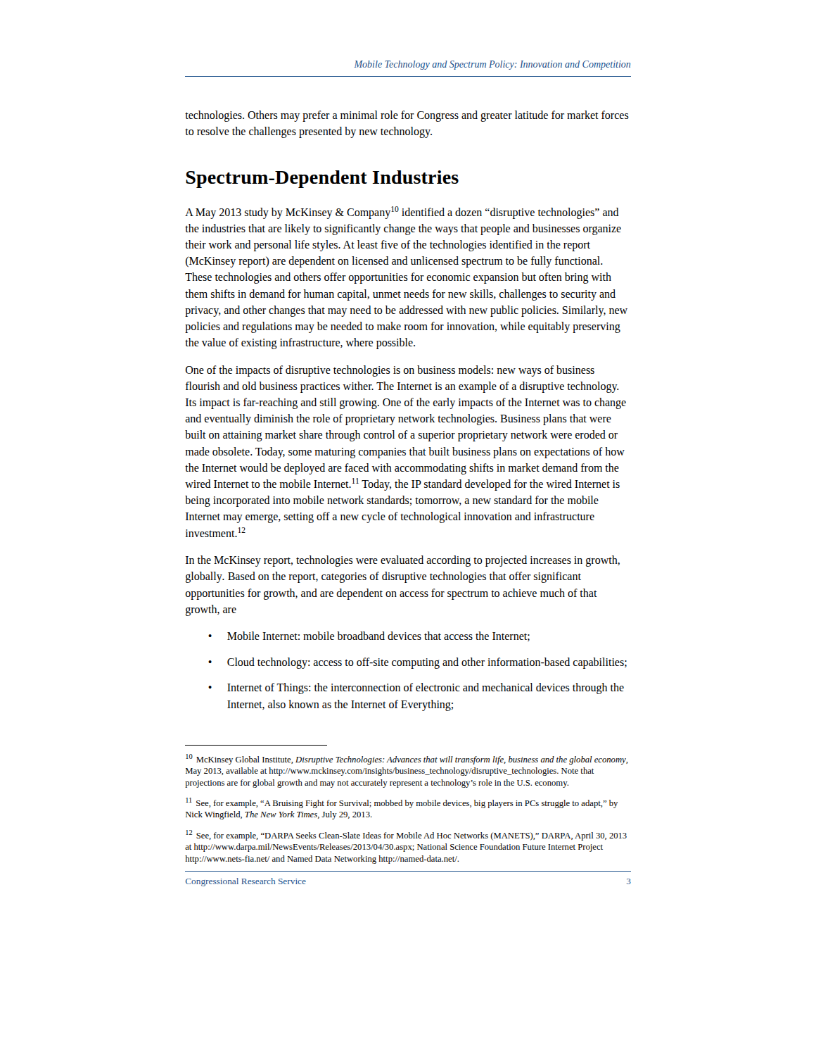Mobile Technology and Spectrum Policy: Innovation and Competition
technologies. Others may prefer a minimal role for Congress and greater latitude for market forces to resolve the challenges presented by new technology.
Spectrum-Dependent Industries
A May 2013 study by McKinsey & Company10 identified a dozen “disruptive technologies” and the industries that are likely to significantly change the ways that people and businesses organize their work and personal life styles. At least five of the technologies identified in the report (McKinsey report) are dependent on licensed and unlicensed spectrum to be fully functional. These technologies and others offer opportunities for economic expansion but often bring with them shifts in demand for human capital, unmet needs for new skills, challenges to security and privacy, and other changes that may need to be addressed with new public policies. Similarly, new policies and regulations may be needed to make room for innovation, while equitably preserving the value of existing infrastructure, where possible.
One of the impacts of disruptive technologies is on business models: new ways of business flourish and old business practices wither. The Internet is an example of a disruptive technology. Its impact is far-reaching and still growing. One of the early impacts of the Internet was to change and eventually diminish the role of proprietary network technologies. Business plans that were built on attaining market share through control of a superior proprietary network were eroded or made obsolete. Today, some maturing companies that built business plans on expectations of how the Internet would be deployed are faced with accommodating shifts in market demand from the wired Internet to the mobile Internet.11 Today, the IP standard developed for the wired Internet is being incorporated into mobile network standards; tomorrow, a new standard for the mobile Internet may emerge, setting off a new cycle of technological innovation and infrastructure investment.12
In the McKinsey report, technologies were evaluated according to projected increases in growth, globally. Based on the report, categories of disruptive technologies that offer significant opportunities for growth, and are dependent on access for spectrum to achieve much of that growth, are
Mobile Internet: mobile broadband devices that access the Internet;
Cloud technology: access to off-site computing and other information-based capabilities;
Internet of Things: the interconnection of electronic and mechanical devices through the Internet, also known as the Internet of Everything;
10 McKinsey Global Institute, Disruptive Technologies: Advances that will transform life, business and the global economy, May 2013, available at http://www.mckinsey.com/insights/business_technology/disruptive_technologies. Note that projections are for global growth and may not accurately represent a technology’s role in the U.S. economy.
11 See, for example, “A Bruising Fight for Survival; mobbed by mobile devices, big players in PCs struggle to adapt,” by Nick Wingfield, The New York Times, July 29, 2013.
12 See, for example, “DARPA Seeks Clean-Slate Ideas for Mobile Ad Hoc Networks (MANETS),” DARPA, April 30, 2013 at http://www.darpa.mil/NewsEvents/Releases/2013/04/30.aspx; National Science Foundation Future Internet Project http://www.nets-fia.net/ and Named Data Networking http://named-data.net/.
Congressional Research Service 3